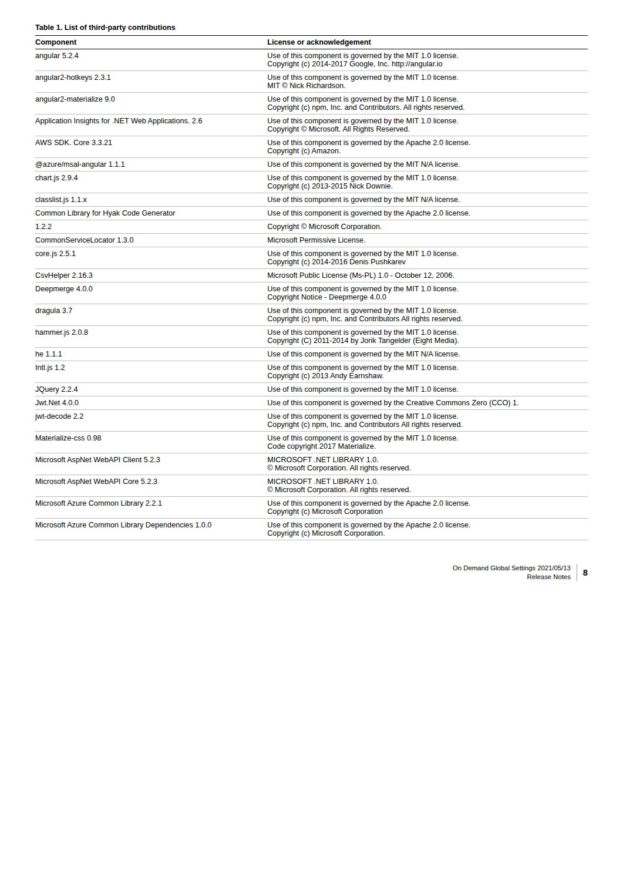Table 1. List of third-party contributions
| Component | License or acknowledgement |
| --- | --- |
| angular 5.2.4 | Use of this component is governed by the MIT 1.0 license. Copyright (c) 2014-2017 Google, Inc. http://angular.io |
| angular2-hotkeys 2.3.1 | Use of this component is governed by the MIT 1.0 license. MIT © Nick Richardson. |
| angular2-materialize 9.0 | Use of this component is governed by the MIT 1.0 license. Copyright (c) npm, Inc. and Contributors. All rights reserved. |
| Application Insights for .NET Web Applications. 2.6 | Use of this component is governed by the MIT 1.0 license. Copyright © Microsoft. All Rights Reserved. |
| AWS SDK. Core 3.3.21 | Use of this component is governed by the Apache 2.0 license. Copyright (c) Amazon. |
| @azure/msal-angular 1.1.1 | Use of this component is governed by the MIT N/A license. |
| chart.js 2.9.4 | Use of this component is governed by the MIT 1.0 license. Copyright (c) 2013-2015 Nick Downie. |
| classlist.js 1.1.x | Use of this component is governed by the MIT N/A license. |
| Common Library for Hyak Code Generator | Use of this component is governed by the Apache 2.0 license. |
| 1.2.2 | Copyright © Microsoft Corporation. |
| CommonServiceLocator 1.3.0 | Microsoft Permissive License. |
| core.js 2.5.1 | Use of this component is governed by the MIT 1.0 license. Copyright (c) 2014-2016 Denis Pushkarev |
| CsvHelper 2.16.3 | Microsoft Public License (Ms-PL) 1.0 - October 12, 2006. |
| Deepmerge 4.0.0 | Use of this component is governed by the MIT 1.0 license. Copyright Notice - Deepmerge 4.0.0 |
| dragula 3.7 | Use of this component is governed by the MIT 1.0 license. Copyright (c) npm, Inc. and Contributors All rights reserved. |
| hammer.js 2.0.8 | Use of this component is governed by the MIT 1.0 license. Copyright (C) 2011-2014 by Jorik Tangelder (Eight Media). |
| he 1.1.1 | Use of this component is governed by the MIT N/A license. |
| Intl.js 1.2 | Use of this component is governed by the MIT 1.0 license. Copyright (c) 2013 Andy Earnshaw. |
| JQuery 2.2.4 | Use of this component is governed by the MIT 1.0 license. |
| Jwt.Net 4.0.0 | Use of this component is governed by the Creative Commons Zero (CCO) 1. |
| jwt-decode 2.2 | Use of this component is governed by the MIT 1.0 license. Copyright (c) npm, Inc. and Contributors All rights reserved. |
| Materialize-css 0.98 | Use of this component is governed by the MIT 1.0 license. Code copyright 2017 Materialize. |
| Microsoft AspNet WebAPI Client 5.2.3 | MICROSOFT .NET LIBRARY 1.0. © Microsoft Corporation. All rights reserved. |
| Microsoft AspNet WebAPI Core 5.2.3 | MICROSOFT .NET LIBRARY 1.0. © Microsoft Corporation. All rights reserved. |
| Microsoft Azure Common Library 2.2.1 | Use of this component is governed by the Apache 2.0 license. Copyright (c) Microsoft Corporation |
| Microsoft Azure Common Library Dependencies 1.0.0 | Use of this component is governed by the Apache 2.0 license. Copyright (c) Microsoft Corporation. |
On Demand Global Settings 2021/05/13
Release Notes
8